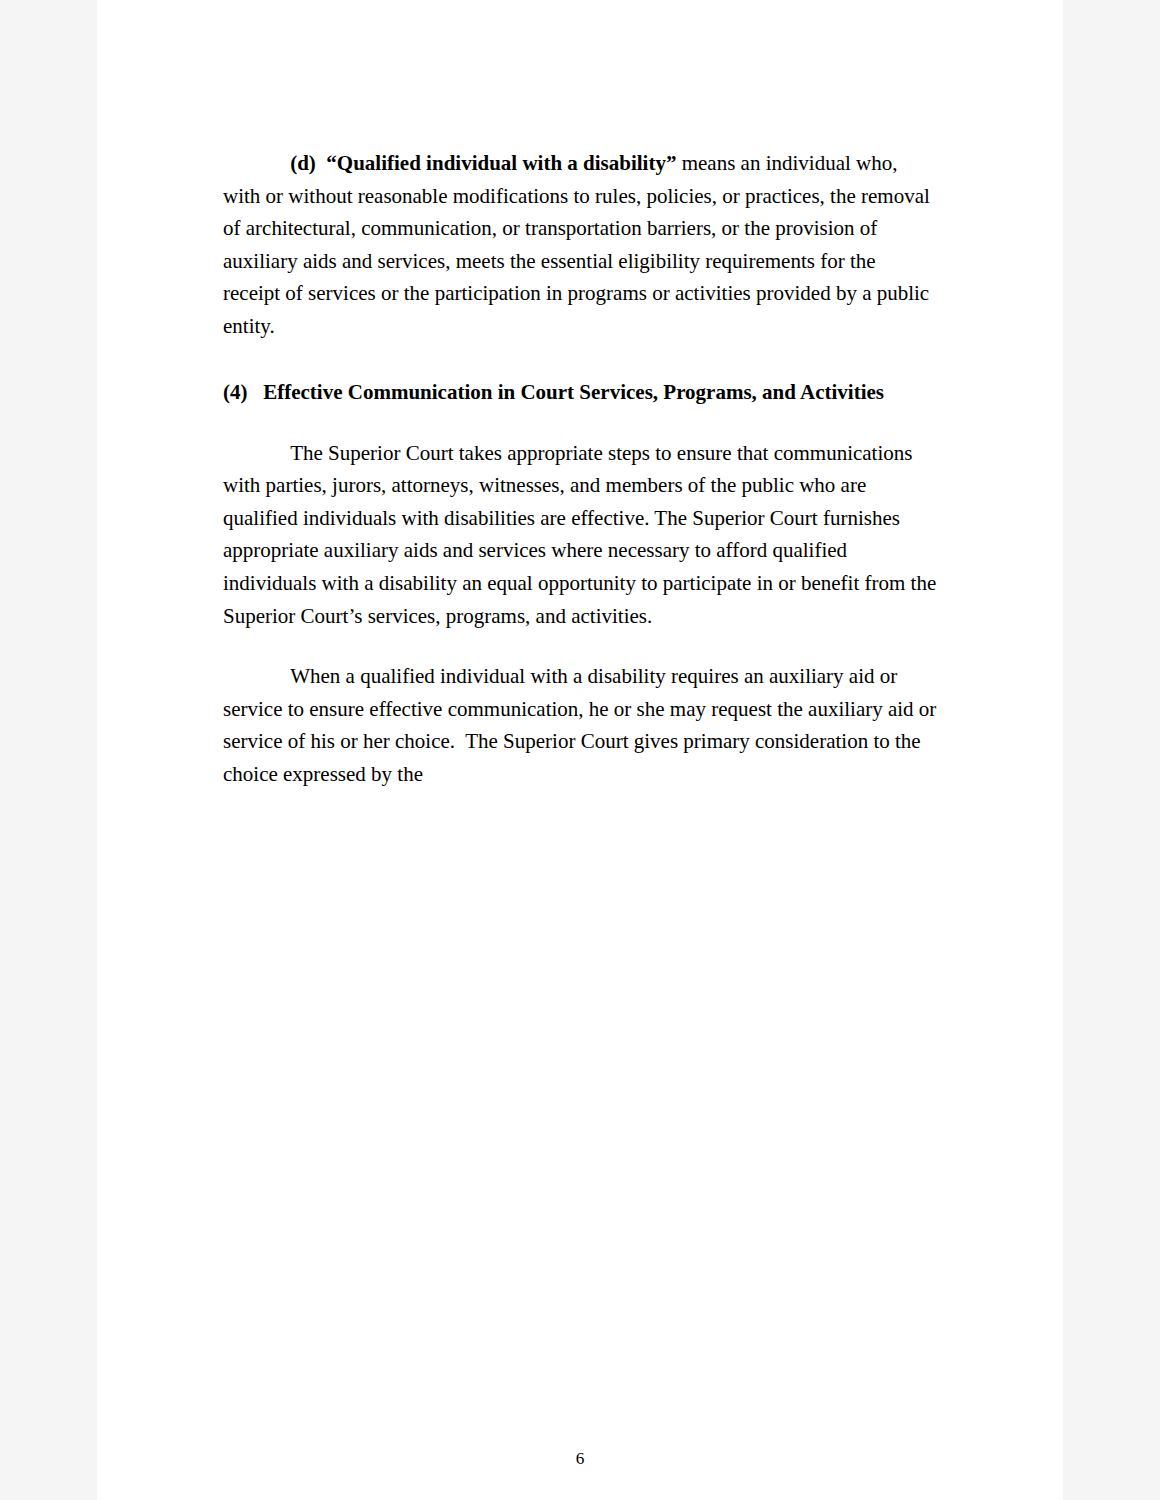(d) “Qualified individual with a disability” means an individual who, with or without reasonable modifications to rules, policies, or practices, the removal of architectural, communication, or transportation barriers, or the provision of auxiliary aids and services, meets the essential eligibility requirements for the receipt of services or the participation in programs or activities provided by a public entity.
(4) Effective Communication in Court Services, Programs, and Activities
The Superior Court takes appropriate steps to ensure that communications with parties, jurors, attorneys, witnesses, and members of the public who are qualified individuals with disabilities are effective. The Superior Court furnishes appropriate auxiliary aids and services where necessary to afford qualified individuals with a disability an equal opportunity to participate in or benefit from the Superior Court’s services, programs, and activities.
When a qualified individual with a disability requires an auxiliary aid or service to ensure effective communication, he or she may request the auxiliary aid or service of his or her choice. The Superior Court gives primary consideration to the choice expressed by the
6